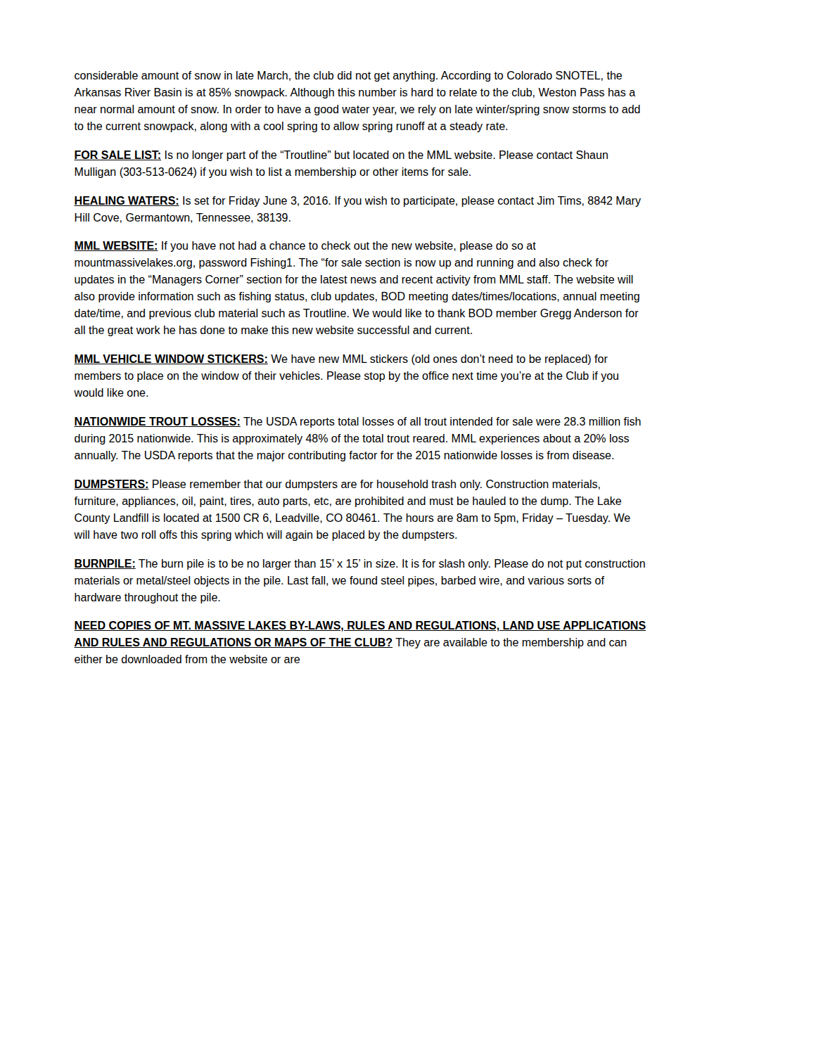considerable amount of snow in late March, the club did not get anything. According to Colorado SNOTEL, the Arkansas River Basin is at 85% snowpack. Although this number is hard to relate to the club, Weston Pass has a near normal amount of snow. In order to have a good water year, we rely on late winter/spring snow storms to add to the current snowpack, along with a cool spring to allow spring runoff at a steady rate.
FOR SALE LIST: Is no longer part of the “Troutline” but located on the MML website. Please contact Shaun Mulligan (303-513-0624) if you wish to list a membership or other items for sale.
HEALING WATERS: Is set for Friday June 3, 2016. If you wish to participate, please contact Jim Tims, 8842 Mary Hill Cove, Germantown, Tennessee, 38139.
MML WEBSITE: If you have not had a chance to check out the new website, please do so at mountmassivelakes.org, password Fishing1. The “for sale section is now up and running and also check for updates in the “Managers Corner” section for the latest news and recent activity from MML staff. The website will also provide information such as fishing status, club updates, BOD meeting dates/times/locations, annual meeting date/time, and previous club material such as Troutline. We would like to thank BOD member Gregg Anderson for all the great work he has done to make this new website successful and current.
MML VEHICLE WINDOW STICKERS: We have new MML stickers (old ones don’t need to be replaced) for members to place on the window of their vehicles. Please stop by the office next time you’re at the Club if you would like one.
NATIONWIDE TROUT LOSSES: The USDA reports total losses of all trout intended for sale were 28.3 million fish during 2015 nationwide. This is approximately 48% of the total trout reared. MML experiences about a 20% loss annually. The USDA reports that the major contributing factor for the 2015 nationwide losses is from disease.
DUMPSTERS: Please remember that our dumpsters are for household trash only. Construction materials, furniture, appliances, oil, paint, tires, auto parts, etc, are prohibited and must be hauled to the dump. The Lake County Landfill is located at 1500 CR 6, Leadville, CO 80461. The hours are 8am to 5pm, Friday – Tuesday. We will have two roll offs this spring which will again be placed by the dumpsters.
BURNPILE: The burn pile is to be no larger than 15’ x 15’ in size. It is for slash only. Please do not put construction materials or metal/steel objects in the pile. Last fall, we found steel pipes, barbed wire, and various sorts of hardware throughout the pile.
NEED COPIES OF MT. MASSIVE LAKES BY-LAWS, RULES AND REGULATIONS, LAND USE APPLICATIONS AND RULES AND REGULATIONS OR MAPS OF THE CLUB? They are available to the membership and can either be downloaded from the website or are